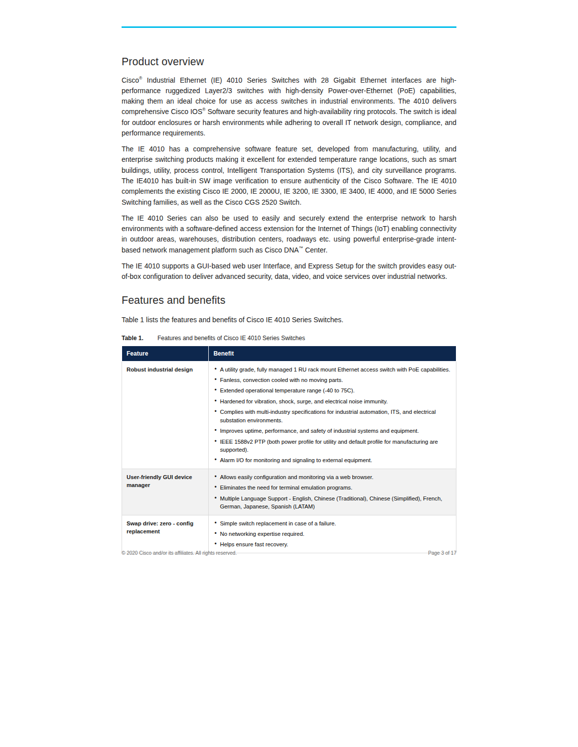Product overview
Cisco® Industrial Ethernet (IE) 4010 Series Switches with 28 Gigabit Ethernet interfaces are high-performance ruggedized Layer2/3 switches with high-density Power-over-Ethernet (PoE) capabilities, making them an ideal choice for use as access switches in industrial environments. The 4010 delivers comprehensive Cisco IOS® Software security features and high-availability ring protocols. The switch is ideal for outdoor enclosures or harsh environments while adhering to overall IT network design, compliance, and performance requirements.
The IE 4010 has a comprehensive software feature set, developed from manufacturing, utility, and enterprise switching products making it excellent for extended temperature range locations, such as smart buildings, utility, process control, Intelligent Transportation Systems (ITS), and city surveillance programs. The IE4010 has built-in SW image verification to ensure authenticity of the Cisco Software. The IE 4010 complements the existing Cisco IE 2000, IE 2000U, IE 3200, IE 3300, IE 3400, IE 4000, and IE 5000 Series Switching families, as well as the Cisco CGS 2520 Switch.
The IE 4010 Series can also be used to easily and securely extend the enterprise network to harsh environments with a software-defined access extension for the Internet of Things (IoT) enabling connectivity in outdoor areas, warehouses, distribution centers, roadways etc. using powerful enterprise-grade intent-based network management platform such as Cisco DNA™ Center.
The IE 4010 supports a GUI-based web user Interface, and Express Setup for the switch provides easy out-of-box configuration to deliver advanced security, data, video, and voice services over industrial networks.
Features and benefits
Table 1 lists the features and benefits of Cisco IE 4010 Series Switches.
Table 1. Features and benefits of Cisco IE 4010 Series Switches
| Feature | Benefit |
| --- | --- |
| Robust industrial design | A utility grade, fully managed 1 RU rack mount Ethernet access switch with PoE capabilities. Fanless, convection cooled with no moving parts. Extended operational temperature range (-40 to 75C). Hardened for vibration, shock, surge, and electrical noise immunity. Complies with multi-industry specifications for industrial automation, ITS, and electrical substation environments. Improves uptime, performance, and safety of industrial systems and equipment. IEEE 1588v2 PTP (both power profile for utility and default profile for manufacturing are supported). Alarm I/O for monitoring and signaling to external equipment. |
| User-friendly GUI device manager | Allows easily configuration and monitoring via a web browser. Eliminates the need for terminal emulation programs. Multiple Language Support - English, Chinese (Traditional), Chinese (Simplified), French, German, Japanese, Spanish (LATAM) |
| Swap drive: zero - config replacement | Simple switch replacement in case of a failure. No networking expertise required. Helps ensure fast recovery. |
© 2020 Cisco and/or its affiliates. All rights reserved. Page 3 of 17